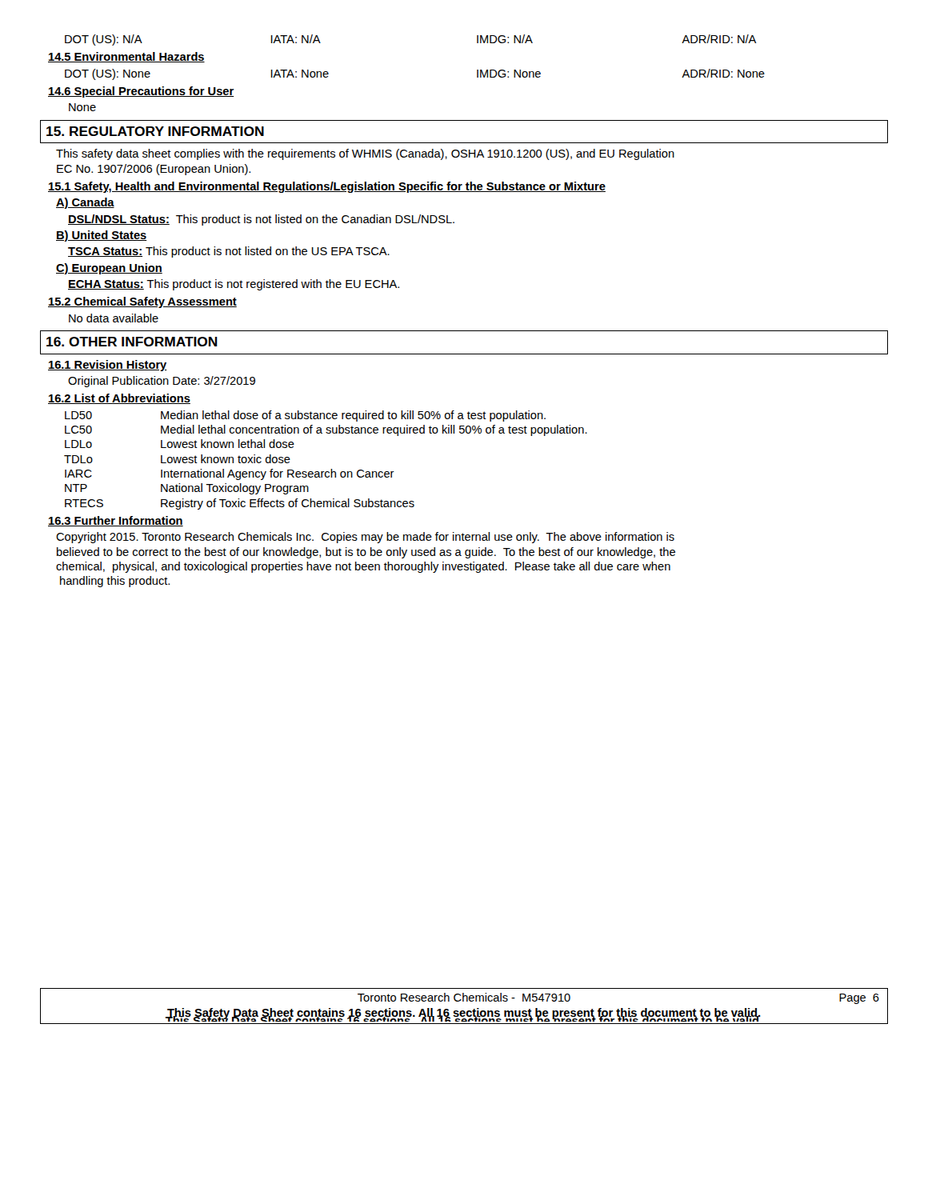DOT (US): N/A IATA: N/A IMDG: N/A ADR/RID: N/A
14.5 Environmental Hazards
DOT (US): None IATA: None IMDG: None ADR/RID: None
14.6 Special Precautions for User
None
15. REGULATORY INFORMATION
This safety data sheet complies with the requirements of WHMIS (Canada), OSHA 1910.1200 (US), and EU Regulation
EC No. 1907/2006 (European Union).
15.1 Safety, Health and Environmental Regulations/Legislation Specific for the Substance or Mixture
A) Canada
DSL/NDSL Status: This product is not listed on the Canadian DSL/NDSL.
B) United States
TSCA Status: This product is not listed on the US EPA TSCA.
C) European Union
ECHA Status: This product is not registered with the EU ECHA.
15.2 Chemical Safety Assessment
No data available
16. OTHER INFORMATION
16.1 Revision History
Original Publication Date: 3/27/2019
16.2 List of Abbreviations
| LD50 | Median lethal dose of a substance required to kill 50% of a test population. |
| LC50 | Medial lethal concentration of a substance required to kill 50% of a test population. |
| LDLo | Lowest known lethal dose |
| TDLo | Lowest known toxic dose |
| IARC | International Agency for Research on Cancer |
| NTP | National Toxicology Program |
| RTECS | Registry of Toxic Effects of Chemical Substances |
16.3 Further Information
Copyright 2015. Toronto Research Chemicals Inc. Copies may be made for internal use only. The above information is
believed to be correct to the best of our knowledge, but is to be only used as a guide. To the best of our knowledge, the
chemical, physical, and toxicological properties have not been thoroughly investigated. Please take all due care when
handling this product.
Toronto Research Chemicals - M547910
Page 6
This Safety Data Sheet contains 16 sections. All 16 sections must be present for this document to be valid.
This Safety Data Sheet contains 16 sections. All 16 sections must be present for this document to be valid.